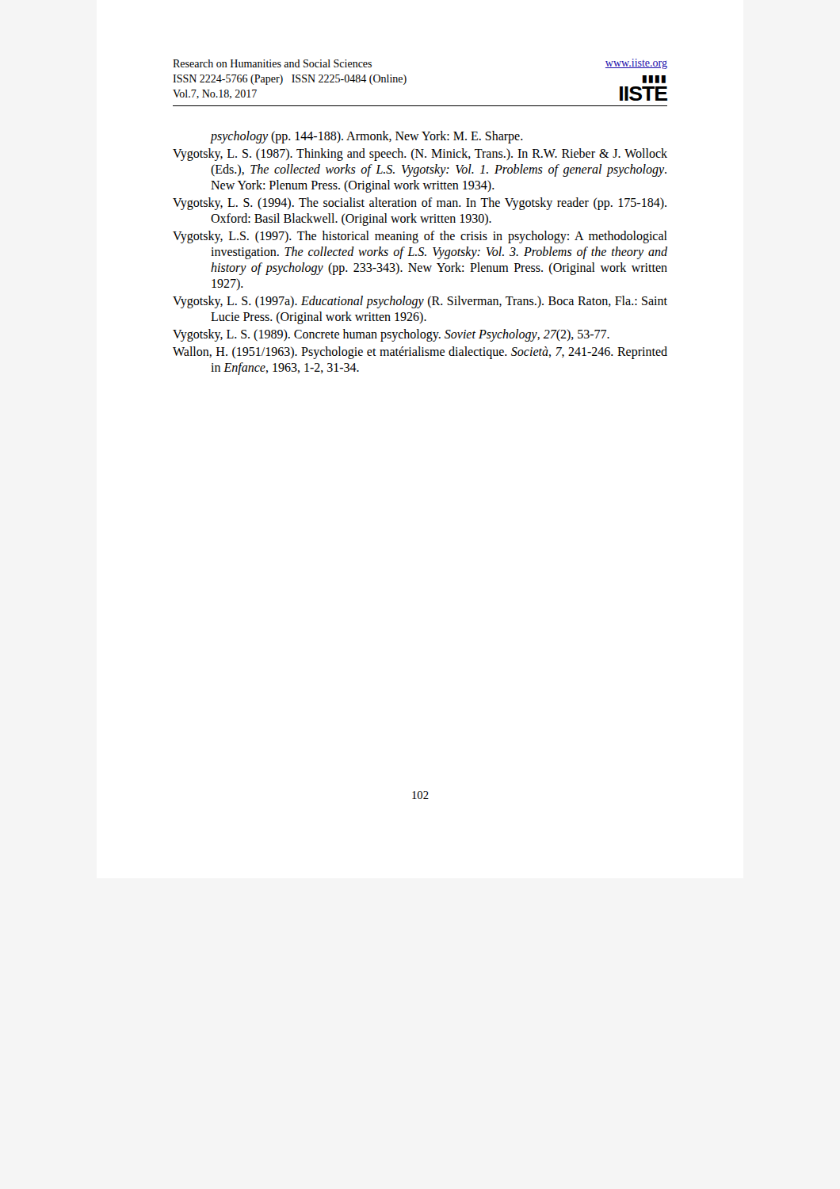Research on Humanities and Social Sciences
ISSN 2224-5766 (Paper) ISSN 2225-0484 (Online)
Vol.7, No.18, 2017
www.iiste.org
▮▮▮▮IISTE
psychology (pp. 144-188). Armonk, New York: M. E. Sharpe.
Vygotsky, L. S. (1987). Thinking and speech. (N. Minick, Trans.). In R.W. Rieber & J. Wollock (Eds.), The collected works of L.S. Vygotsky: Vol. 1. Problems of general psychology. New York: Plenum Press. (Original work written 1934).
Vygotsky, L. S. (1994). The socialist alteration of man. In The Vygotsky reader (pp. 175-184). Oxford: Basil Blackwell. (Original work written 1930).
Vygotsky, L.S. (1997). The historical meaning of the crisis in psychology: A methodological investigation. The collected works of L.S. Vygotsky: Vol. 3. Problems of the theory and history of psychology (pp. 233-343). New York: Plenum Press. (Original work written 1927).
Vygotsky, L. S. (1997a). Educational psychology (R. Silverman, Trans.). Boca Raton, Fla.: Saint Lucie Press. (Original work written 1926).
Vygotsky, L. S. (1989). Concrete human psychology. Soviet Psychology, 27(2), 53-77.
Wallon, H. (1951/1963). Psychologie et matérialisme dialectique. Società, 7, 241-246. Reprinted in Enfance, 1963, 1-2, 31-34.
102